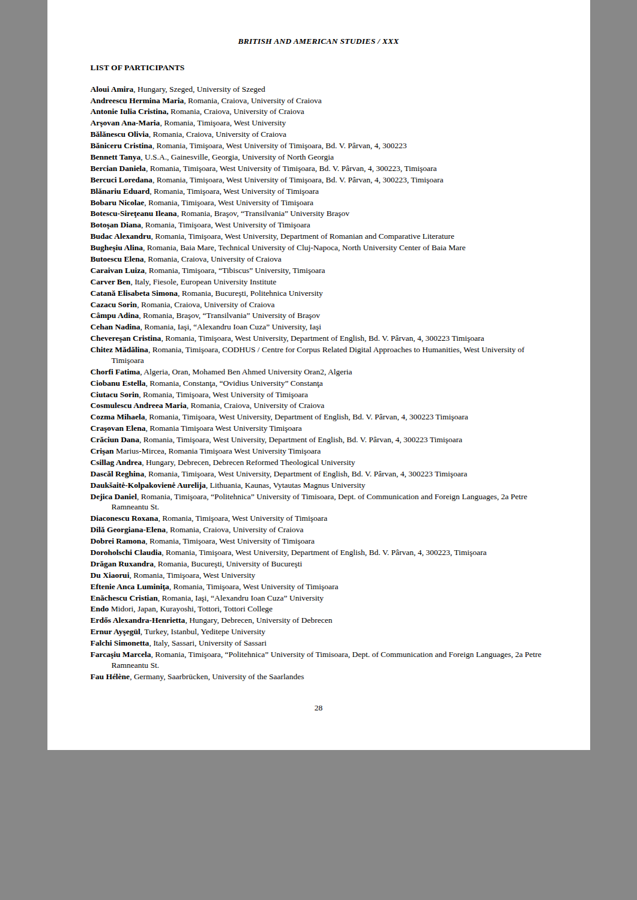BRITISH AND AMERICAN STUDIES / XXX
List of Participants
Aloui Amira, Hungary, Szeged, University of Szeged
Andreescu Hermina Maria, Romania, Craiova, University of Craiova
Antonie Iulia Cristina, Romania, Craiova, University of Craiova
Arşovan Ana-Maria, Romania, Timişoara, West University
Bălănescu Olivia, Romania, Craiova, University of Craiova
Băniceru Cristina, Romania, Timişoara, West University of Timişoara, Bd. V. Pârvan, 4, 300223
Bennett Tanya, U.S.A., Gainesville, Georgia, University of North Georgia
Bercian Daniela, Romania, Timişoara, West University of Timişoara, Bd. V. Pârvan, 4, 300223, Timişoara
Bercuci Loredana, Romania, Timişoara, West University of Timişoara, Bd. V. Pârvan, 4, 300223, Timişoara
Blănariu Eduard, Romania, Timişoara, West University of Timişoara
Bobaru Nicolae, Romania, Timişoara, West University of Timişoara
Botescu-Sireţeanu Ileana, Romania, Braşov, “Transilvania” University Braşov
Botoşan Diana, Romania, Timişoara, West University of Timişoara
Budac Alexandru, Romania, Timişoara, West University, Department of Romanian and Comparative Literature
Bugheşiu Alina, Romania, Baia Mare, Technical University of Cluj-Napoca, North University Center of Baia Mare
Butoescu Elena, Romania, Craiova, University of Craiova
Caraivan Luiza, Romania, Timişoara, “Tibiscus” University, Timişoara
Carver Ben, Italy, Fiesole, European University Institute
Catană Elisabeta Simona, Romania, Bucureşti, Politehnica University
Cazacu Sorin, Romania, Craiova, University of Craiova
Câmpu Adina, Romania, Braşov, “Transilvania” University of Braşov
Cehan Nadina, Romania, Iaşi, “Alexandru Ioan Cuza” University, Iaşi
Chevereşan Cristina, Romania, Timişoara, West University, Department of English, Bd. V. Pârvan, 4, 300223 Timişoara
Chitez Mădălina, Romania, Timişoara, CODHUS / Centre for Corpus Related Digital Approaches to Humanities, West University of Timişoara
Chorfi Fatima, Algeria, Oran, Mohamed Ben Ahmed University Oran2, Algeria
Ciobanu Estella, Romania, Constanţa, “Ovidius University” Constanţa
Ciutacu Sorin, Romania, Timişoara, West University of Timişoara
Cosmulescu Andreea Maria, Romania, Craiova, University of Craiova
Cozma Mihaela, Romania, Timişoara, West University, Department of English, Bd. V. Pârvan, 4, 300223 Timişoara
Craşovan Elena, Romania Timişoara West University Timişoara
Crăciun Dana, Romania, Timişoara, West University, Department of English, Bd. V. Pârvan, 4, 300223 Timişoara
Crişan Marius-Mircea, Romania Timişoara West University Timişoara
Csillag Andrea, Hungary, Debrecen, Debrecen Reformed Theological University
Dascăl Reghina, Romania, Timişoara, West University, Department of English, Bd. V. Pârvan, 4, 300223 Timişoara
Daukšaitė-Kolpakovienė Aurelija, Lithuania, Kaunas, Vytautas Magnus University
Dejica Daniel, Romania, Timişoara, “Politehnica” University of Timisoara, Dept. of Communication and Foreign Languages, 2a Petre Ramneantu St.
Diaconescu Roxana, Romania, Timişoara, West University of Timişoara
Dilă Georgiana-Elena, Romania, Craiova, University of Craiova
Dobrei Ramona, Romania, Timişoara, West University of Timişoara
Doroholschi Claudia, Romania, Timişoara, West University, Department of English, Bd. V. Pârvan, 4, 300223, Timişoara
Drăgan Ruxandra, Romania, Bucureşti, University of Bucureşti
Du Xiaorui, Romania, Timişoara, West University
Eftenie Anca Luminiţa, Romania, Timişoara, West University of Timişoara
Enăchescu Cristian, Romania, Iaşi, “Alexandru Ioan Cuza” University
Endo Midori, Japan, Kurayoshi, Tottori, Tottori College
Erdős Alexandra-Henrietta, Hungary, Debrecen, University of Debrecen
Ernur Ayşegül, Turkey, Istanbul, Yeditepe University
Falchi Simonetta, Italy, Sassari, University of Sassari
Farcaşiu Marcela, Romania, Timişoara, “Politehnica” University of Timisoara, Dept. of Communication and Foreign Languages, 2a Petre Ramneantu St.
Fau Hélène, Germany, Saarbrücken, University of the Saarlandes
28